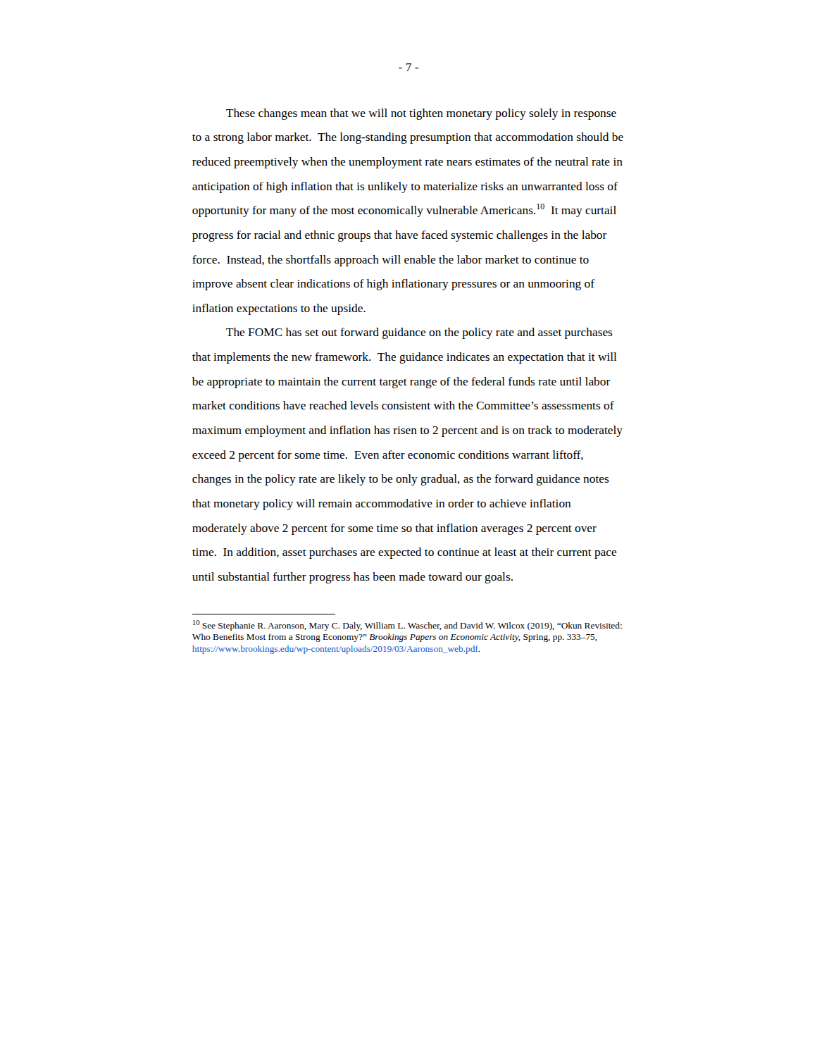- 7 -
These changes mean that we will not tighten monetary policy solely in response to a strong labor market. The long-standing presumption that accommodation should be reduced preemptively when the unemployment rate nears estimates of the neutral rate in anticipation of high inflation that is unlikely to materialize risks an unwarranted loss of opportunity for many of the most economically vulnerable Americans.10 It may curtail progress for racial and ethnic groups that have faced systemic challenges in the labor force. Instead, the shortfalls approach will enable the labor market to continue to improve absent clear indications of high inflationary pressures or an unmooring of inflation expectations to the upside.
The FOMC has set out forward guidance on the policy rate and asset purchases that implements the new framework. The guidance indicates an expectation that it will be appropriate to maintain the current target range of the federal funds rate until labor market conditions have reached levels consistent with the Committee’s assessments of maximum employment and inflation has risen to 2 percent and is on track to moderately exceed 2 percent for some time. Even after economic conditions warrant liftoff, changes in the policy rate are likely to be only gradual, as the forward guidance notes that monetary policy will remain accommodative in order to achieve inflation moderately above 2 percent for some time so that inflation averages 2 percent over time. In addition, asset purchases are expected to continue at least at their current pace until substantial further progress has been made toward our goals.
10 See Stephanie R. Aaronson, Mary C. Daly, William L. Wascher, and David W. Wilcox (2019), “Okun Revisited: Who Benefits Most from a Strong Economy?” Brookings Papers on Economic Activity, Spring, pp. 333–75, https://www.brookings.edu/wp-content/uploads/2019/03/Aaronson_web.pdf.